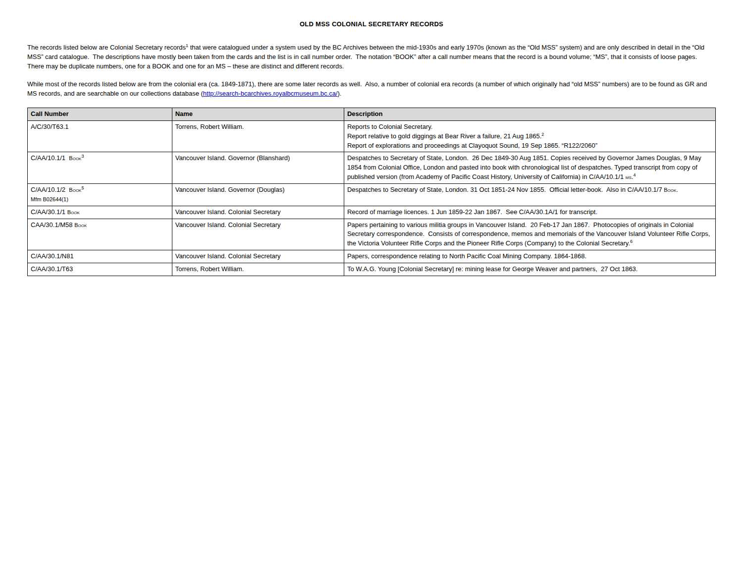OLD MSS COLONIAL SECRETARY RECORDS
The records listed below are Colonial Secretary records1 that were catalogued under a system used by the BC Archives between the mid-1930s and early 1970s (known as the “Old MSS” system) and are only described in detail in the “Old MSS” card catalogue. The descriptions have mostly been taken from the cards and the list is in call number order. The notation “BOOK” after a call number means that the record is a bound volume; “MS”, that it consists of loose pages. There may be duplicate numbers, one for a BOOK and one for an MS – these are distinct and different records.
While most of the records listed below are from the colonial era (ca. 1849-1871), there are some later records as well. Also, a number of colonial era records (a number of which originally had “old MSS” numbers) are to be found as GR and MS records, and are searchable on our collections database (http://search-bcarchives.royalbcmuseum.bc.ca/).
| Call Number | Name | Description |
| --- | --- | --- |
| A/C/30/T63.1 | Torrens, Robert William. | Reports to Colonial Secretary. Report relative to gold diggings at Bear River a failure, 21 Aug 1865. 2 Report of explorations and proceedings at Clayoquot Sound, 19 Sep 1865. “R122/2060” |
| C/AA/10.1/1 Book 3 | Vancouver Island. Governor (Blanshard) | Despatches to Secretary of State, London. 26 Dec 1849-30 Aug 1851. Copies received by Governor James Douglas, 9 May 1854 from Colonial Office, London and pasted into book with chronological list of despatches. Typed transcript from copy of published version (from Academy of Pacific Coast History, University of California) in C/AA/10.1/1 ms . 4 |
| C/AA/10.1/2 Book 5 Mfm B02644(1) | Vancouver Island. Governor (Douglas) | Despatches to Secretary of State, London. 31 Oct 1851-24 Nov 1855. Official letter-book. Also in C/AA/10.1/7 Book . |
| C/AA/30.1/1 Book | Vancouver Island. Colonial Secretary | Record of marriage licences. 1 Jun 1859-22 Jan 1867. See C/AA/30.1A/1 for transcript. |
| CAA/30.1/M58 Book | Vancouver Island. Colonial Secretary | Papers pertaining to various militia groups in Vancouver Island. 20 Feb-17 Jan 1867. Photocopies of originals in Colonial Secretary correspondence. Consists of correspondence, memos and memorials of the Vancouver Island Volunteer Rifle Corps, the Victoria Volunteer Rifle Corps and the Pioneer Rifle Corps (Company) to the Colonial Secretary. 6 |
| C/AA/30.1/N81 | Vancouver Island. Colonial Secretary | Papers, correspondence relating to North Pacific Coal Mining Company. 1864-1868. |
| C/AA/30.1/T63 | Torrens, Robert William. | To W.A.G. Young [Colonial Secretary] re: mining lease for George Weaver and partners, 27 Oct 1863. |